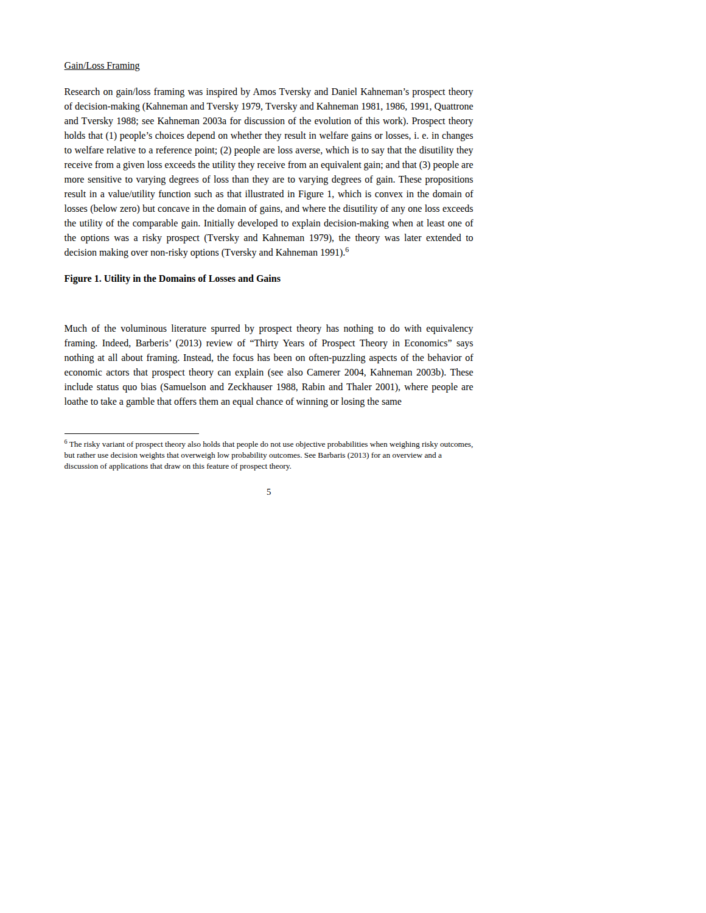Gain/Loss Framing
Research on gain/loss framing was inspired by Amos Tversky and Daniel Kahneman’s prospect theory of decision-making (Kahneman and Tversky 1979, Tversky and Kahneman 1981, 1986, 1991, Quattrone and Tversky 1988; see Kahneman 2003a for discussion of the evolution of this work). Prospect theory holds that (1) people’s choices depend on whether they result in welfare gains or losses, i. e. in changes to welfare relative to a reference point; (2) people are loss averse, which is to say that the disutility they receive from a given loss exceeds the utility they receive from an equivalent gain; and that (3) people are more sensitive to varying degrees of loss than they are to varying degrees of gain. These propositions result in a value/utility function such as that illustrated in Figure 1, which is convex in the domain of losses (below zero) but concave in the domain of gains, and where the disutility of any one loss exceeds the utility of the comparable gain. Initially developed to explain decision-making when at least one of the options was a risky prospect (Tversky and Kahneman 1979), the theory was later extended to decision making over non-risky options (Tversky and Kahneman 1991).6
Figure 1. Utility in the Domains of Losses and Gains
Much of the voluminous literature spurred by prospect theory has nothing to do with equivalency framing. Indeed, Barberis’ (2013) review of “Thirty Years of Prospect Theory in Economics” says nothing at all about framing. Instead, the focus has been on often-puzzling aspects of the behavior of economic actors that prospect theory can explain (see also Camerer 2004, Kahneman 2003b). These include status quo bias (Samuelson and Zeckhauser 1988, Rabin and Thaler 2001), where people are loathe to take a gamble that offers them an equal chance of winning or losing the same
6 The risky variant of prospect theory also holds that people do not use objective probabilities when weighing risky outcomes, but rather use decision weights that overweigh low probability outcomes. See Barbaris (2013) for an overview and a discussion of applications that draw on this feature of prospect theory.
5